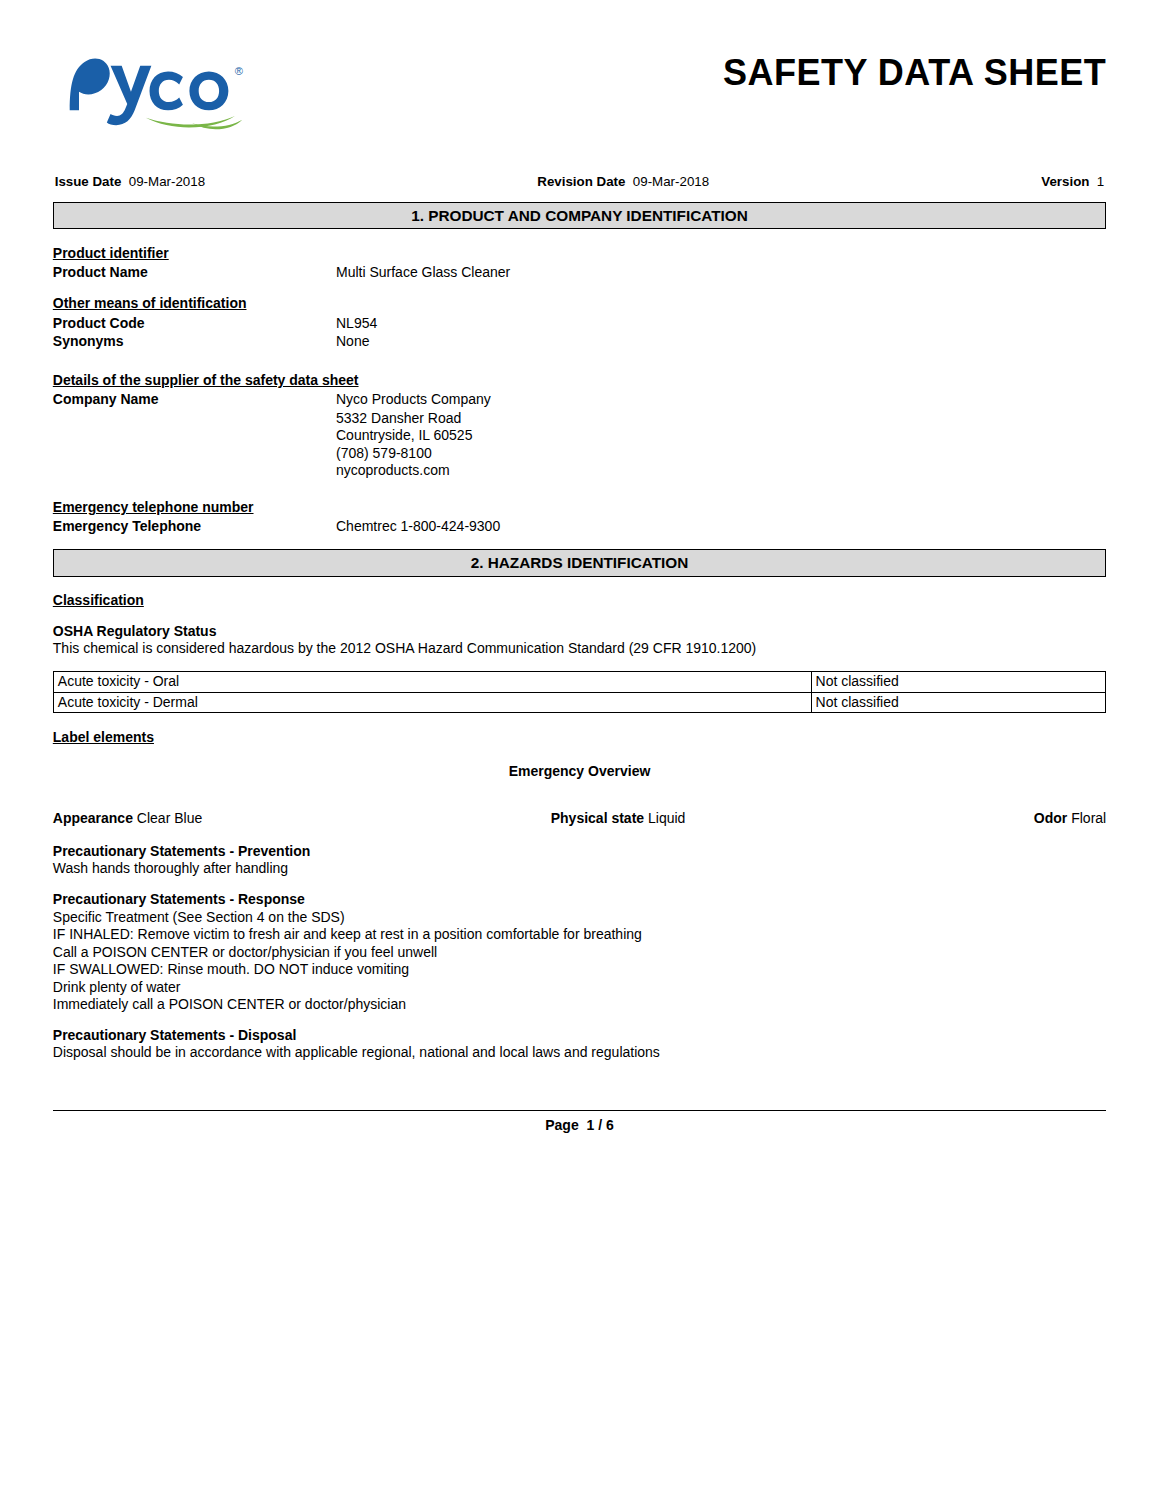®
SAFETY DATA SHEET
Issue Date 09-Mar-2018
Revision Date 09-Mar-2018
Version 1
1. PRODUCT AND COMPANY IDENTIFICATION
Product identifier
Product Name
Multi Surface Glass Cleaner
Other means of identification
Product Code
NL954
Synonyms
None
Details of the supplier of the safety data sheet
Company Name
Nyco Products Company
5332 Dansher Road
Countryside, IL 60525
(708) 579-8100
nycoproducts.com
Emergency telephone number
Emergency Telephone
Chemtrec 1-800-424-9300
2. HAZARDS IDENTIFICATION
Classification
OSHA Regulatory Status
This chemical is considered hazardous by the 2012 OSHA Hazard Communication Standard (29 CFR 1910.1200)
| Acute toxicity - Oral | Not classified |
| Acute toxicity - Dermal | Not classified |
Label elements
Emergency Overview
Appearance Clear Blue
Physical state Liquid
Odor Floral
Precautionary Statements - Prevention
Wash hands thoroughly after handling
Precautionary Statements - Response
Specific Treatment (See Section 4 on the SDS)
IF INHALED: Remove victim to fresh air and keep at rest in a position comfortable for breathing
Call a POISON CENTER or doctor/physician if you feel unwell
IF SWALLOWED: Rinse mouth. DO NOT induce vomiting
Drink plenty of water
Immediately call a POISON CENTER or doctor/physician
Precautionary Statements - Disposal
Disposal should be in accordance with applicable regional, national and local laws and regulations
Page 1 / 6